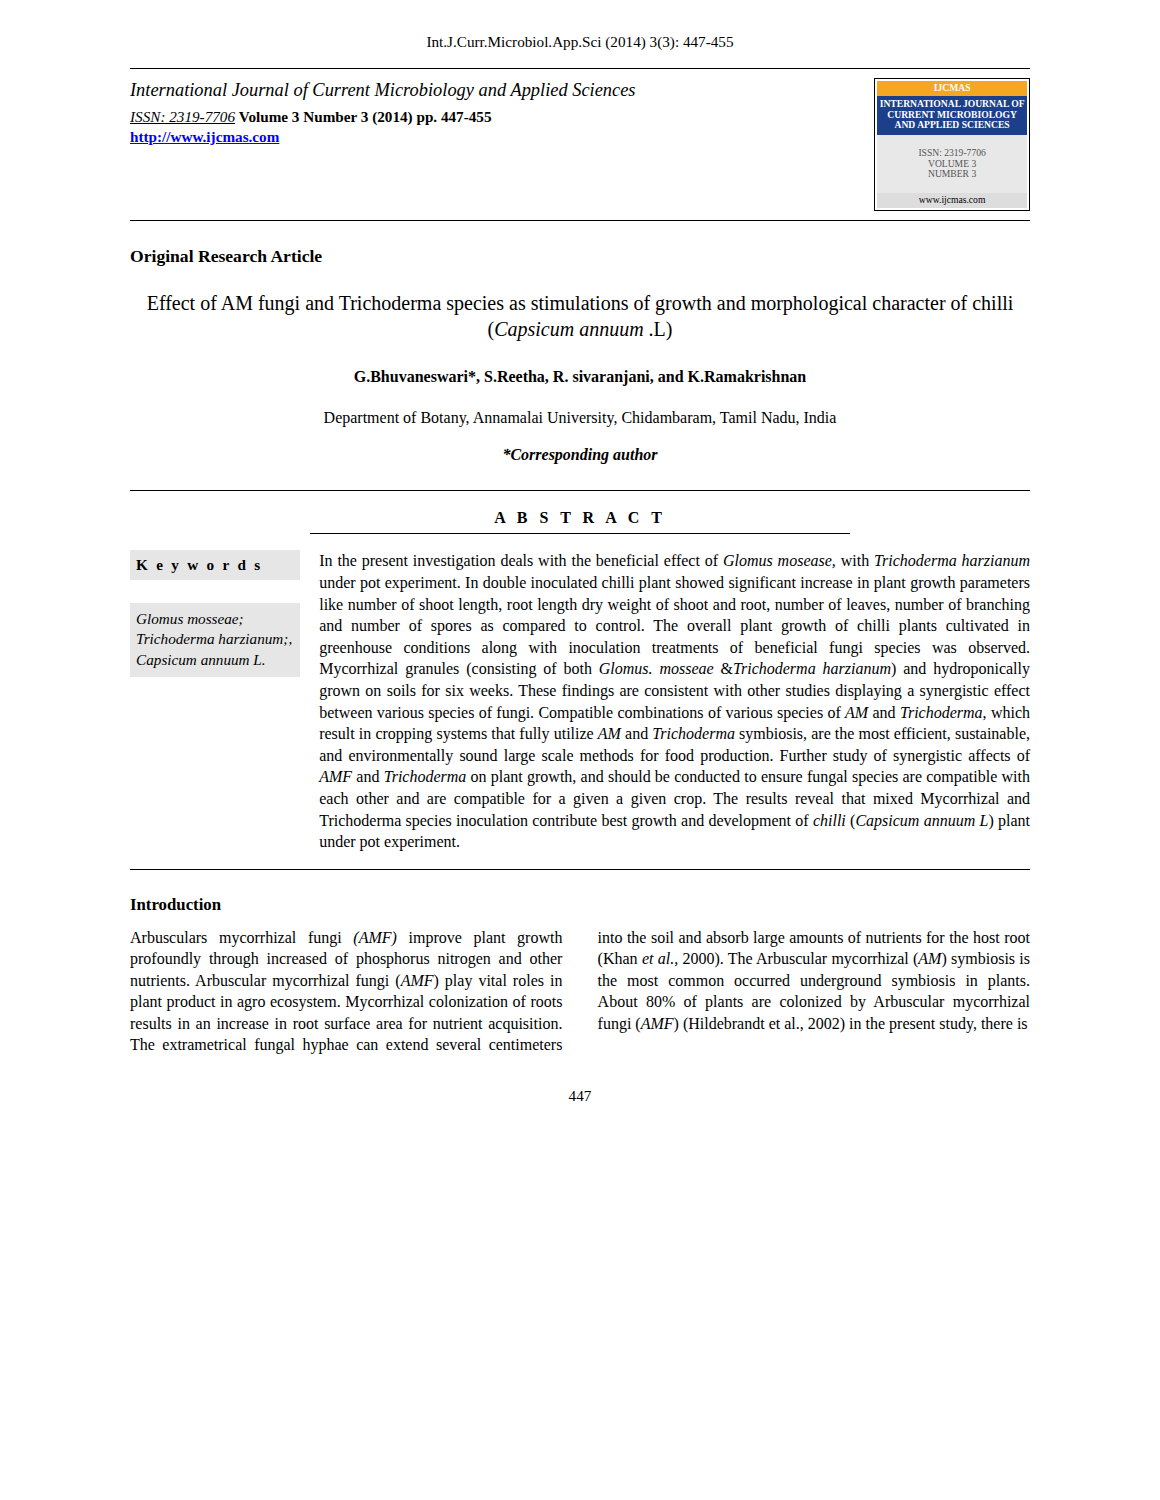Int.J.Curr.Microbiol.App.Sci (2014) 3(3): 447-455
International Journal of Current Microbiology and Applied Sciences
ISSN: 2319-7706 Volume 3 Number 3 (2014) pp. 447-455
http://www.ijcmas.com
IJCMAS
INTERNATIONAL JOURNAL OF CURRENT MICROBIOLOGY AND APPLIED SCIENCES
ISSN: 2319-7706
VOLUME 3
NUMBER 3
www.ijcmas.com
Original Research Article
Effect of AM fungi and Trichoderma species as stimulations of growth and morphological character of chilli (Capsicum annuum .L)
G.Bhuvaneswari*, S.Reetha, R. sivaranjani, and K.Ramakrishnan
Department of Botany, Annamalai University, Chidambaram, Tamil Nadu, India
*Corresponding author
A B S T R A C T
K e y w o r d s
Glomus mosseae;
Trichoderma harzianum;,
Capsicum annuum L.
In the present investigation deals with the beneficial effect of Glomus mosease, with Trichoderma harzianum under pot experiment. In double inoculated chilli plant showed significant increase in plant growth parameters like number of shoot length, root length dry weight of shoot and root, number of leaves, number of branching and number of spores as compared to control. The overall plant growth of chilli plants cultivated in greenhouse conditions along with inoculation treatments of beneficial fungi species was observed. Mycorrhizal granules (consisting of both Glomus. mosseae &Trichoderma harzianum) and hydroponically grown on soils for six weeks. These findings are consistent with other studies displaying a synergistic effect between various species of fungi. Compatible combinations of various species of AM and Trichoderma, which result in cropping systems that fully utilize AM and Trichoderma symbiosis, are the most efficient, sustainable, and environmentally sound large scale methods for food production. Further study of synergistic affects of AMF and Trichoderma on plant growth, and should be conducted to ensure fungal species are compatible with each other and are compatible for a given a given crop. The results reveal that mixed Mycorrhizal and Trichoderma species inoculation contribute best growth and development of chilli (Capsicum annuum L) plant under pot experiment.
Introduction
Arbusculars mycorrhizal fungi (AMF) improve plant growth profoundly through increased of phosphorus nitrogen and other nutrients. Arbuscular mycorrhizal fungi (AMF) play vital roles in plant product in agro ecosystem. Mycorrhizal colonization of roots results in an increase in root surface area for nutrient acquisition. The extrametrical fungal hyphae can extend several centimeters into the soil and absorb large amounts of nutrients for the host root (Khan et al., 2000). The Arbuscular mycorrhizal (AM) symbiosis is the most common occurred underground symbiosis in plants. About 80% of plants are colonized by Arbuscular mycorrhizal fungi (AMF) (Hildebrandt et al., 2002) in the present study, there is
447